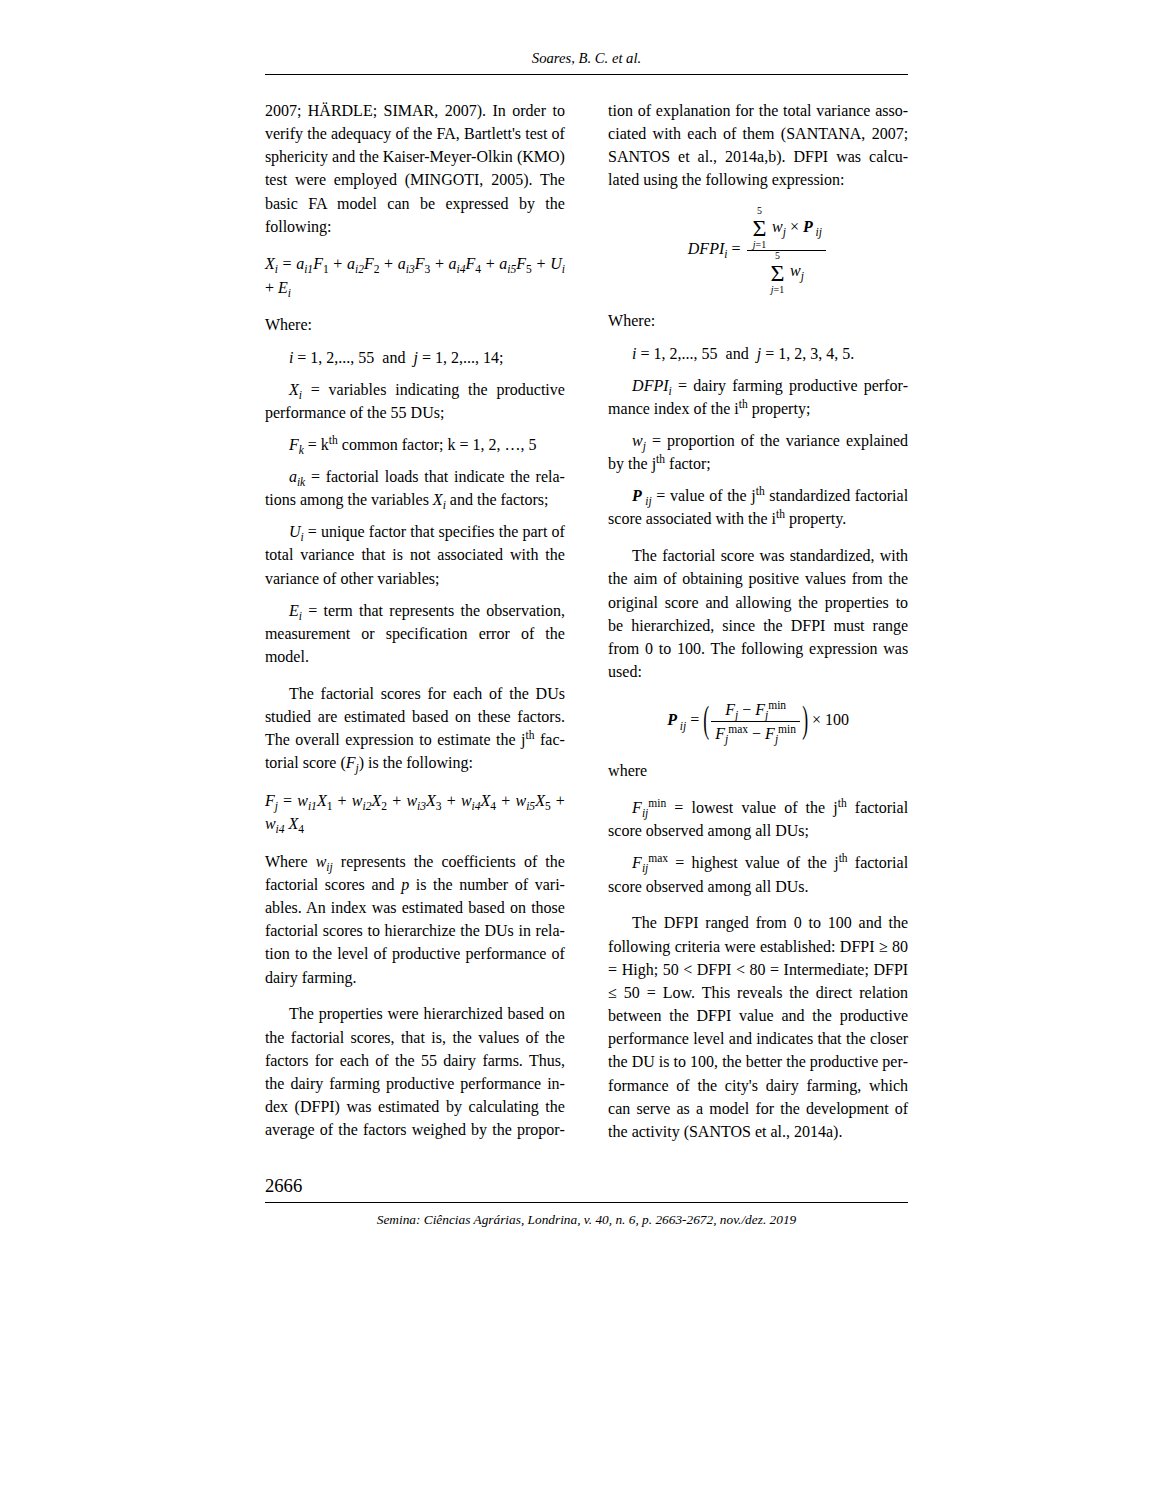Soares, B. C. et al.
2007; HÄRDLE; SIMAR, 2007). In order to verify the adequacy of the FA, Bartlett's test of sphericity and the Kaiser-Meyer-Olkin (KMO) test were employed (MINGOTI, 2005). The basic FA model can be expressed by the following:
Xi = ai1F1 + ai2F2 + ai3F3 + ai4F4 + ai5F5 + Ui + Ei
Where:
i = 1, 2,..., 55 and j = 1, 2,..., 14;
Xi = variables indicating the productive performance of the 55 DUs;
Fk = kth common factor; k = 1, 2, …, 5
aik = factorial loads that indicate the relations among the variables Xi and the factors;
Ui = unique factor that specifies the part of total variance that is not associated with the variance of other variables;
Ei = term that represents the observation, measurement or specification error of the model.
The factorial scores for each of the DUs studied are estimated based on these factors. The overall expression to estimate the jth factorial score (Fj) is the following:
Fj = wi1X1 + wi2X2 + wi3X3 + wi4X4 + wi5X5 + wi4 X4
Where wij represents the coefficients of the factorial scores and p is the number of variables. An index was estimated based on those factorial scores to hierarchize the DUs in relation to the level of productive performance of dairy farming.
The properties were hierarchized based on the factorial scores, that is, the values of the factors for each of the 55 dairy farms. Thus, the dairy farming productive performance index (DFPI) was estimated by calculating the average of the factors weighed by the proportion of explanation for the total variance associated with each of them (SANTANA, 2007; SANTOS et al., 2014a,b). DFPI was calculated using the following expression:
DFPIi = 5 Σj=1 wj × P ij 5 Σj=1 wj
Where:
i = 1, 2,..., 55 and j = 1, 2, 3, 4, 5.
DFPIi = dairy farming productive performance index of the ith property;
wj = proportion of the variance explained by the jth factor;
P ij = value of the jth standardized factorial score associated with the ith property.
The factorial score was standardized, with the aim of obtaining positive values from the original score and allowing the properties to be hierarchized, since the DFPI must range from 0 to 100. The following expression was used:
P ij = Fj − Fjmin Fjmax − Fjmin × 100
where
Fijmin = lowest value of the jth factorial score observed among all DUs;
Fijmax = highest value of the jth factorial score observed among all DUs.
The DFPI ranged from 0 to 100 and the following criteria were established: DFPI ≥ 80 = High; 50 < DFPI < 80 = Intermediate; DFPI ≤ 50 = Low. This reveals the direct relation between the DFPI value and the productive performance level and indicates that the closer the DU is to 100, the better the productive performance of the city's dairy farming, which can serve as a model for the development of the activity (SANTOS et al., 2014a).
2666
Semina: Ciências Agrárias, Londrina, v. 40, n. 6, p. 2663-2672, nov./dez. 2019